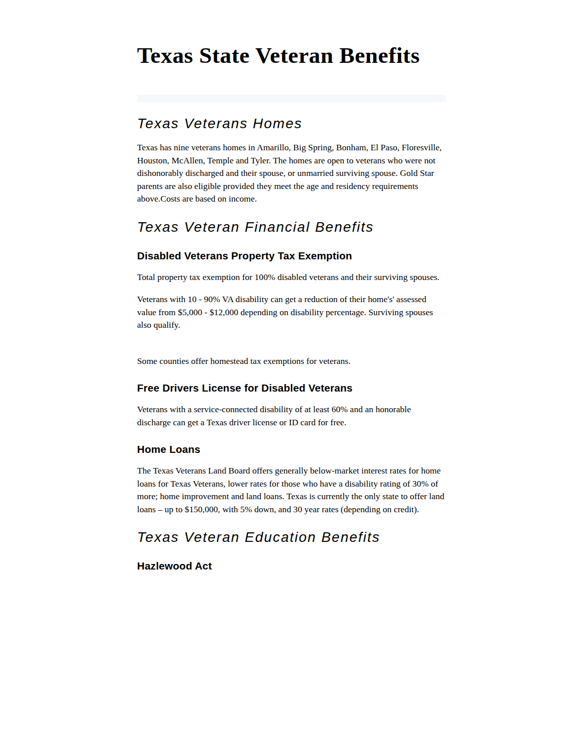Texas State Veteran Benefits
Texas Veterans Homes
Texas has nine veterans homes in Amarillo, Big Spring, Bonham, El Paso, Floresville, Houston, McAllen, Temple and Tyler. The homes are open to veterans who were not dishonorably discharged and their spouse, or unmarried surviving spouse. Gold Star parents are also eligible provided they meet the age and residency requirements above.Costs are based on income.
Texas Veteran Financial Benefits
Disabled Veterans Property Tax Exemption
Total property tax exemption for 100% disabled veterans and their surviving spouses.
Veterans with 10 - 90% VA disability can get a reduction of their home's' assessed value from $5,000 - $12,000 depending on disability percentage. Surviving spouses also qualify.
Some counties offer homestead tax exemptions for veterans.
Free Drivers License for Disabled Veterans
Veterans with a service-connected disability of at least 60% and an honorable discharge can get a Texas driver license or ID card for free.
Home Loans
The Texas Veterans Land Board offers generally below-market interest rates for home loans for Texas Veterans, lower rates for those who have a disability rating of 30% of more; home improvement and land loans. Texas is currently the only state to offer land loans – up to $150,000, with 5% down, and 30 year rates (depending on credit).
Texas Veteran Education Benefits
Hazlewood Act